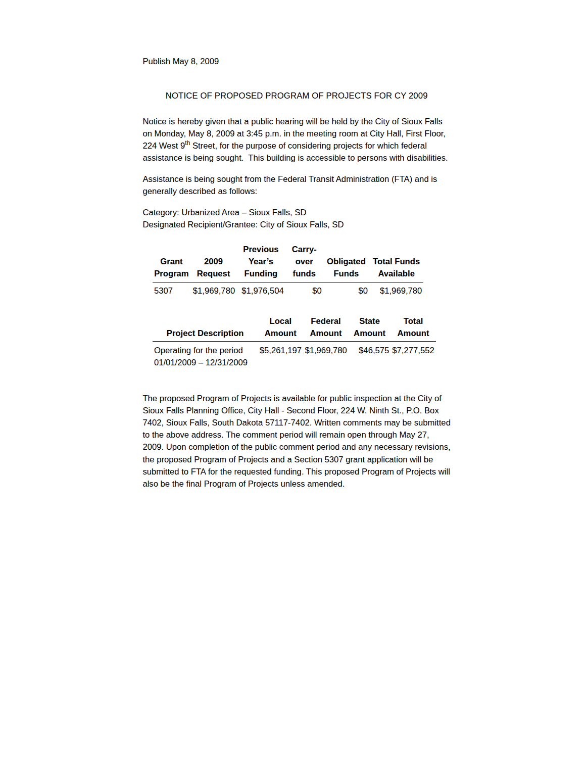Publish May 8, 2009
NOTICE OF PROPOSED PROGRAM OF PROJECTS FOR CY 2009
Notice is hereby given that a public hearing will be held by the City of Sioux Falls on Monday, May 8, 2009 at 3:45 p.m. in the meeting room at City Hall, First Floor, 224 West 9th Street, for the purpose of considering projects for which federal assistance is being sought. This building is accessible to persons with disabilities.
Assistance is being sought from the Federal Transit Administration (FTA) and is generally described as follows:
Category: Urbanized Area – Sioux Falls, SD
Designated Recipient/Grantee: City of Sioux Falls, SD
| Grant Program | 2009 Request | Previous Year’s Funding | Carry- over funds | Obligated Funds | Total Funds Available |
| --- | --- | --- | --- | --- | --- |
| 5307 | $1,969,780 | $1,976,504 | $0 | $0 | $1,969,780 |
| Project Description | Local Amount | Federal Amount | State Amount | Total Amount |
| --- | --- | --- | --- | --- |
| Operating for the period 01/01/2009 – 12/31/2009 | $5,261,197 | $1,969,780 | $46,575 | $7,277,552 |
The proposed Program of Projects is available for public inspection at the City of Sioux Falls Planning Office, City Hall - Second Floor, 224 W. Ninth St., P.O. Box 7402, Sioux Falls, South Dakota 57117-7402. Written comments may be submitted to the above address. The comment period will remain open through May 27, 2009. Upon completion of the public comment period and any necessary revisions, the proposed Program of Projects and a Section 5307 grant application will be submitted to FTA for the requested funding. This proposed Program of Projects will also be the final Program of Projects unless amended.